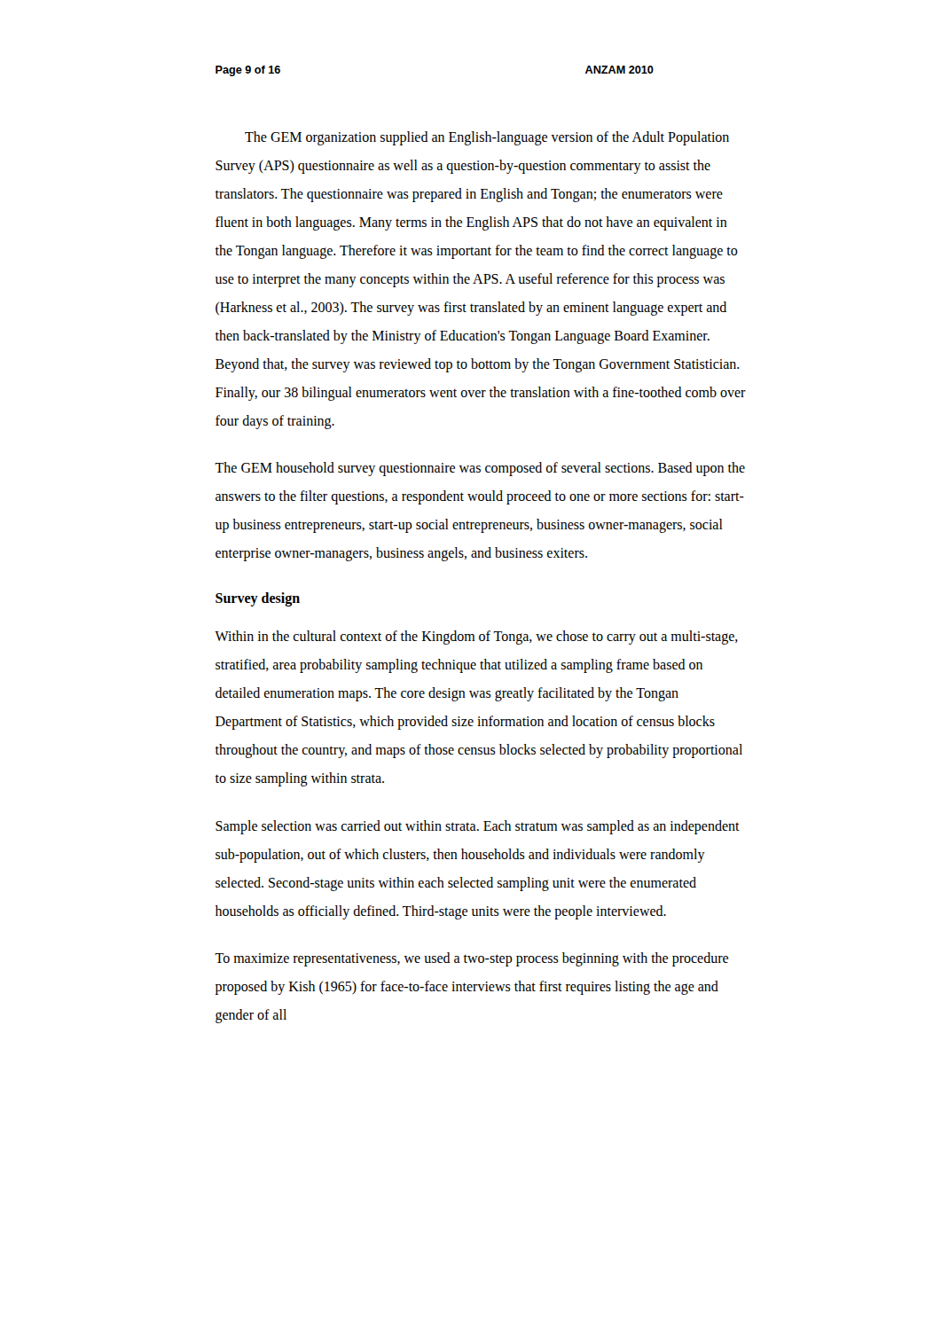Page 9 of 16 ANZAM 2010
The GEM organization supplied an English-language version of the Adult Population Survey (APS) questionnaire as well as a question-by-question commentary to assist the translators. The questionnaire was prepared in English and Tongan; the enumerators were fluent in both languages. Many terms in the English APS that do not have an equivalent in the Tongan language. Therefore it was important for the team to find the correct language to use to interpret the many concepts within the APS. A useful reference for this process was (Harkness et al., 2003). The survey was first translated by an eminent language expert and then back-translated by the Ministry of Education's Tongan Language Board Examiner. Beyond that, the survey was reviewed top to bottom by the Tongan Government Statistician. Finally, our 38 bilingual enumerators went over the translation with a fine-toothed comb over four days of training.
The GEM household survey questionnaire was composed of several sections. Based upon the answers to the filter questions, a respondent would proceed to one or more sections for: start-up business entrepreneurs, start-up social entrepreneurs, business owner-managers, social enterprise owner-managers, business angels, and business exiters.
Survey design
Within in the cultural context of the Kingdom of Tonga, we chose to carry out a multi-stage, stratified, area probability sampling technique that utilized a sampling frame based on detailed enumeration maps. The core design was greatly facilitated by the Tongan Department of Statistics, which provided size information and location of census blocks throughout the country, and maps of those census blocks selected by probability proportional to size sampling within strata.
Sample selection was carried out within strata. Each stratum was sampled as an independent sub-population, out of which clusters, then households and individuals were randomly selected. Second-stage units within each selected sampling unit were the enumerated households as officially defined. Third-stage units were the people interviewed.
To maximize representativeness, we used a two-step process beginning with the procedure proposed by Kish (1965) for face-to-face interviews that first requires listing the age and gender of all